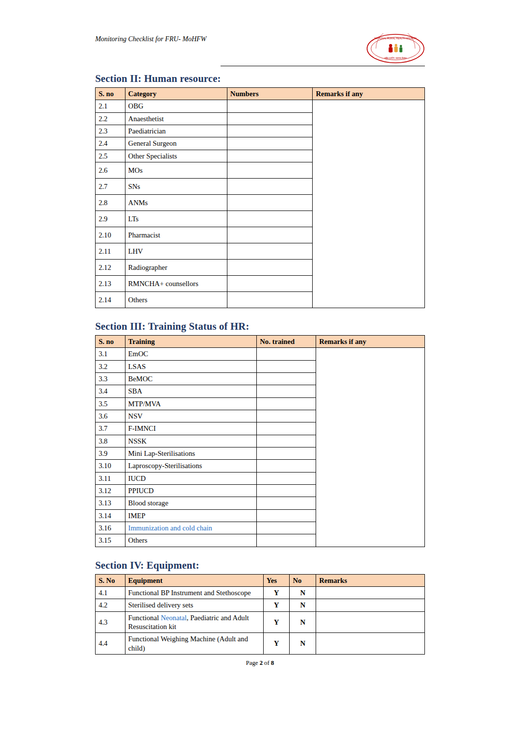Monitoring Checklist for FRU- MoHFW
NATIONAL RURAL HEALTH MISSION राष्ट्रीय ग्रामीण स्वास्थ्य मिशन
Section II: Human resource:
| S. no | Category | Numbers | Remarks if any |
| --- | --- | --- | --- |
| 2.1 | OBG | | |
| 2.2 | Anaesthetist | |
| 2.3 | Paediatrician | |
| 2.4 | General Surgeon | |
| 2.5 | Other Specialists | |
| 2.6 | MOs | |
| 2.7 | SNs | |
| 2.8 | ANMs | |
| 2.9 | LTs | |
| 2.10 | Pharmacist | |
| 2.11 | LHV | |
| 2.12 | Radiographer | |
| 2.13 | RMNCHA+ counsellors | |
| 2.14 | Others | |
Section III: Training Status of HR:
| S. no | Training | No. trained | Remarks if any |
| --- | --- | --- | --- |
| 3.1 | EmOC | | |
| 3.2 | LSAS | |
| 3.3 | BeMOC | |
| 3.4 | SBA | |
| 3.5 | MTP/MVA | |
| 3.6 | NSV | |
| 3.7 | F-IMNCI | |
| 3.8 | NSSK | |
| 3.9 | Mini Lap-Sterilisations | |
| 3.10 | Laproscopy-Sterilisations | |
| 3.11 | IUCD | |
| 3.12 | PPIUCD | |
| 3.13 | Blood storage | |
| 3.14 | IMEP | |
| 3.16 | Immunization and cold chain | |
| 3.15 | Others | |
Section IV: Equipment:
| S. No | Equipment | Yes | No | Remarks |
| --- | --- | --- | --- | --- |
| 4.1 | Functional BP Instrument and Stethoscope | Y | N | |
| 4.2 | Sterilised delivery sets | Y | N | |
| 4.3 | Functional Neonatal , Paediatric and Adult Resuscitation kit | Y | N | |
| 4.4 | Functional Weighing Machine (Adult and child) | Y | N | |
Page 2 of 8